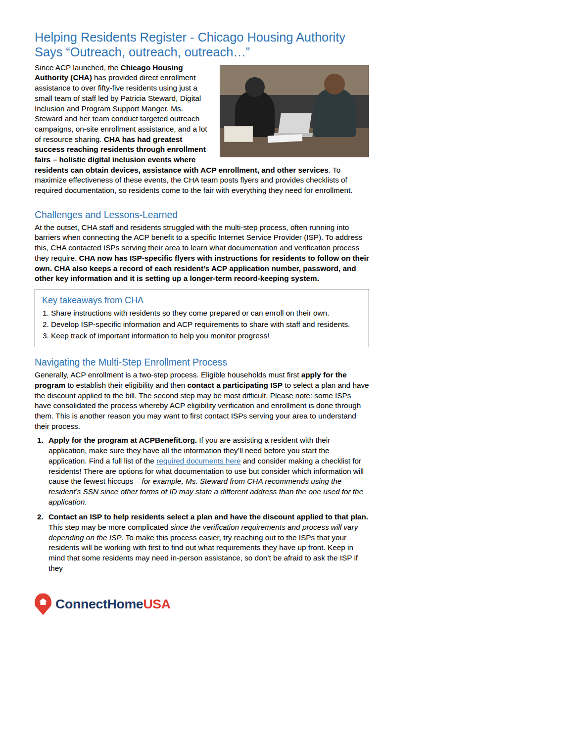Helping Residents Register - Chicago Housing Authority Says “Outreach, outreach, outreach…”
Since ACP launched, the Chicago Housing Authority (CHA) has provided direct enrollment assistance to over fifty-five residents using just a small team of staff led by Patricia Steward, Digital Inclusion and Program Support Manger. Ms. Steward and her team conduct targeted outreach campaigns, on-site enrollment assistance, and a lot of resource sharing. CHA has had greatest success reaching residents through enrollment fairs – holistic digital inclusion events where residents can obtain devices, assistance with ACP enrollment, and other services. To maximize effectiveness of these events, the CHA team posts flyers and provides checklists of required documentation, so residents come to the fair with everything they need for enrollment.
Challenges and Lessons-Learned
At the outset, CHA staff and residents struggled with the multi-step process, often running into barriers when connecting the ACP benefit to a specific Internet Service Provider (ISP). To address this, CHA contacted ISPs serving their area to learn what documentation and verification process they require. CHA now has ISP-specific flyers with instructions for residents to follow on their own. CHA also keeps a record of each resident’s ACP application number, password, and other key information and it is setting up a longer-term record-keeping system.
Key takeaways from CHA
Share instructions with residents so they come prepared or can enroll on their own.
Develop ISP-specific information and ACP requirements to share with staff and residents.
Keep track of important information to help you monitor progress!
Navigating the Multi-Step Enrollment Process
Generally, ACP enrollment is a two-step process. Eligible households must first apply for the program to establish their eligibility and then contact a participating ISP to select a plan and have the discount applied to the bill. The second step may be most difficult. Please note: some ISPs have consolidated the process whereby ACP eligibility verification and enrollment is done through them. This is another reason you may want to first contact ISPs serving your area to understand their process.
Apply for the program at ACPBenefit.org. If you are assisting a resident with their application, make sure they have all the information they’ll need before you start the application. Find a full list of the required documents here and consider making a checklist for residents! There are options for what documentation to use but consider which information will cause the fewest hiccups – for example, Ms. Steward from CHA recommends using the resident’s SSN since other forms of ID may state a different address than the one used for the application.
Contact an ISP to help residents select a plan and have the discount applied to that plan. This step may be more complicated since the verification requirements and process will vary depending on the ISP. To make this process easier, try reaching out to the ISPs that your residents will be working with first to find out what requirements they have up front. Keep in mind that some residents may need in-person assistance, so don’t be afraid to ask the ISP if they
Connect Home USA